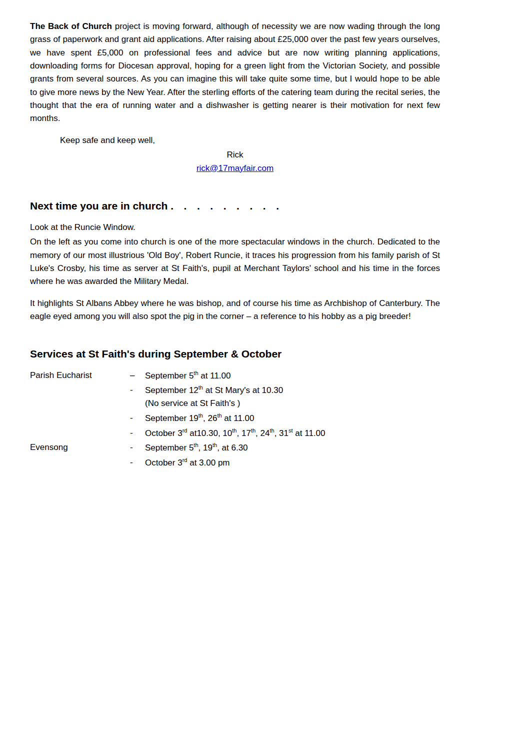The Back of Church project is moving forward, although of necessity we are now wading through the long grass of paperwork and grant aid applications. After raising about £25,000 over the past few years ourselves, we have spent £5,000 on professional fees and advice but are now writing planning applications, downloading forms for Diocesan approval, hoping for a green light from the Victorian Society, and possible grants from several sources. As you can imagine this will take quite some time, but I would hope to be able to give more news by the New Year. After the sterling efforts of the catering team during the recital series, the thought that the era of running water and a dishwasher is getting nearer is their motivation for next few months.
Keep safe and keep well,
Rick
rick@17mayfair.com
Next time you are in church . . . . . . . . .
Look at the Runcie Window.
On the left as you come into church is one of the more spectacular windows in the church. Dedicated to the memory of our most illustrious 'Old Boy', Robert Runcie, it traces his progression from his family parish of St Luke's Crosby, his time as server at St Faith's, pupil at Merchant Taylors' school and his time in the forces where he was awarded the Military Medal.
It highlights St Albans Abbey where he was bishop, and of course his time as Archbishop of Canterbury. The eagle eyed among you will also spot the pig in the corner – a reference to his hobby as a pig breeder!
Services at St Faith's during September & October
| Parish Eucharist | – | September 5 th at 11.00 |
| | - | September 12 th at St Mary's at 10.30 (No service at St Faith's ) |
| | - | September 19 th , 26 th at 11.00 |
| | - | October 3 rd at10.30, 10 th , 17 th , 24 th , 31 st at 11.00 |
| Evensong | - | September 5 th , 19 th , at 6.30 |
| | - | October 3 rd at 3.00 pm |